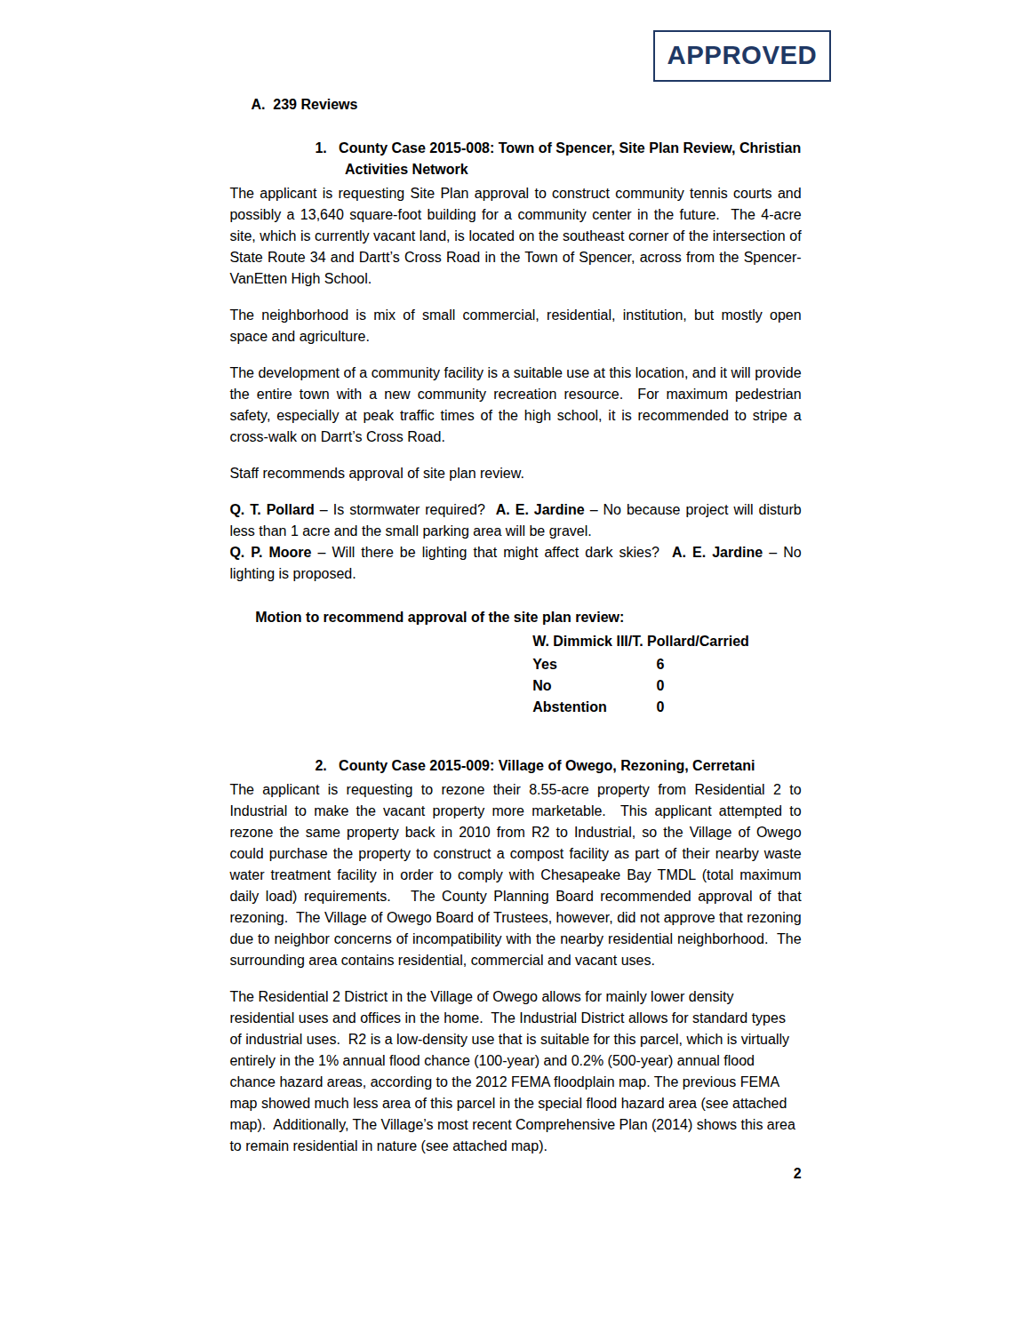APPROVED
A. 239 Reviews
1. County Case 2015-008: Town of Spencer, Site Plan Review, Christian Activities Network
The applicant is requesting Site Plan approval to construct community tennis courts and possibly a 13,640 square-foot building for a community center in the future. The 4-acre site, which is currently vacant land, is located on the southeast corner of the intersection of State Route 34 and Dartt’s Cross Road in the Town of Spencer, across from the Spencer-VanEtten High School.
The neighborhood is mix of small commercial, residential, institution, but mostly open space and agriculture.
The development of a community facility is a suitable use at this location, and it will provide the entire town with a new community recreation resource. For maximum pedestrian safety, especially at peak traffic times of the high school, it is recommended to stripe a cross-walk on Darrt’s Cross Road.
Staff recommends approval of site plan review.
Q. T. Pollard – Is stormwater required? A. E. Jardine – No because project will disturb less than 1 acre and the small parking area will be gravel.
Q. P. Moore – Will there be lighting that might affect dark skies? A. E. Jardine – No lighting is proposed.
Motion to recommend approval of the site plan review:
W. Dimmick III/T. Pollard/Carried
| Yes | 6 |
| No | 0 |
| Abstention | 0 |
2. County Case 2015-009: Village of Owego, Rezoning, Cerretani
The applicant is requesting to rezone their 8.55-acre property from Residential 2 to Industrial to make the vacant property more marketable. This applicant attempted to rezone the same property back in 2010 from R2 to Industrial, so the Village of Owego could purchase the property to construct a compost facility as part of their nearby waste water treatment facility in order to comply with Chesapeake Bay TMDL (total maximum daily load) requirements. The County Planning Board recommended approval of that rezoning. The Village of Owego Board of Trustees, however, did not approve that rezoning due to neighbor concerns of incompatibility with the nearby residential neighborhood. The surrounding area contains residential, commercial and vacant uses.
The Residential 2 District in the Village of Owego allows for mainly lower density residential uses and offices in the home. The Industrial District allows for standard types of industrial uses. R2 is a low-density use that is suitable for this parcel, which is virtually entirely in the 1% annual flood chance (100-year) and 0.2% (500-year) annual flood chance hazard areas, according to the 2012 FEMA floodplain map. The previous FEMA map showed much less area of this parcel in the special flood hazard area (see attached map). Additionally, The Village’s most recent Comprehensive Plan (2014) shows this area to remain residential in nature (see attached map).
2